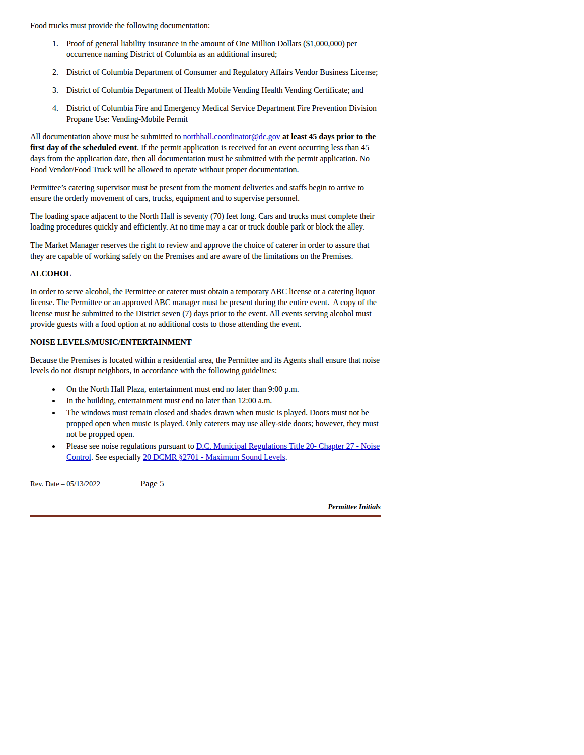Food trucks must provide the following documentation:
Proof of general liability insurance in the amount of One Million Dollars ($1,000,000) per occurrence naming District of Columbia as an additional insured;
District of Columbia Department of Consumer and Regulatory Affairs Vendor Business License;
District of Columbia Department of Health Mobile Vending Health Vending Certificate; and
District of Columbia Fire and Emergency Medical Service Department Fire Prevention Division Propane Use: Vending-Mobile Permit
All documentation above must be submitted to northhall.coordinator@dc.gov at least 45 days prior to the first day of the scheduled event. If the permit application is received for an event occurring less than 45 days from the application date, then all documentation must be submitted with the permit application. No Food Vendor/Food Truck will be allowed to operate without proper documentation.
Permittee’s catering supervisor must be present from the moment deliveries and staffs begin to arrive to ensure the orderly movement of cars, trucks, equipment and to supervise personnel.
The loading space adjacent to the North Hall is seventy (70) feet long. Cars and trucks must complete their loading procedures quickly and efficiently. At no time may a car or truck double park or block the alley.
The Market Manager reserves the right to review and approve the choice of caterer in order to assure that they are capable of working safely on the Premises and are aware of the limitations on the Premises.
ALCOHOL
In order to serve alcohol, the Permittee or caterer must obtain a temporary ABC license or a catering liquor license. The Permittee or an approved ABC manager must be present during the entire event. A copy of the license must be submitted to the District seven (7) days prior to the event. All events serving alcohol must provide guests with a food option at no additional costs to those attending the event.
NOISE LEVELS/MUSIC/ENTERTAINMENT
Because the Premises is located within a residential area, the Permittee and its Agents shall ensure that noise levels do not disrupt neighbors, in accordance with the following guidelines:
On the North Hall Plaza, entertainment must end no later than 9:00 p.m.
In the building, entertainment must end no later than 12:00 a.m.
The windows must remain closed and shades drawn when music is played. Doors must not be propped open when music is played. Only caterers may use alley-side doors; however, they must not be propped open.
Please see noise regulations pursuant to D.C. Municipal Regulations Title 20- Chapter 27 - Noise Control. See especially 20 DCMR §2701 - Maximum Sound Levels.
Rev. Date – 05/13/2022 Page 5
Permittee Initials